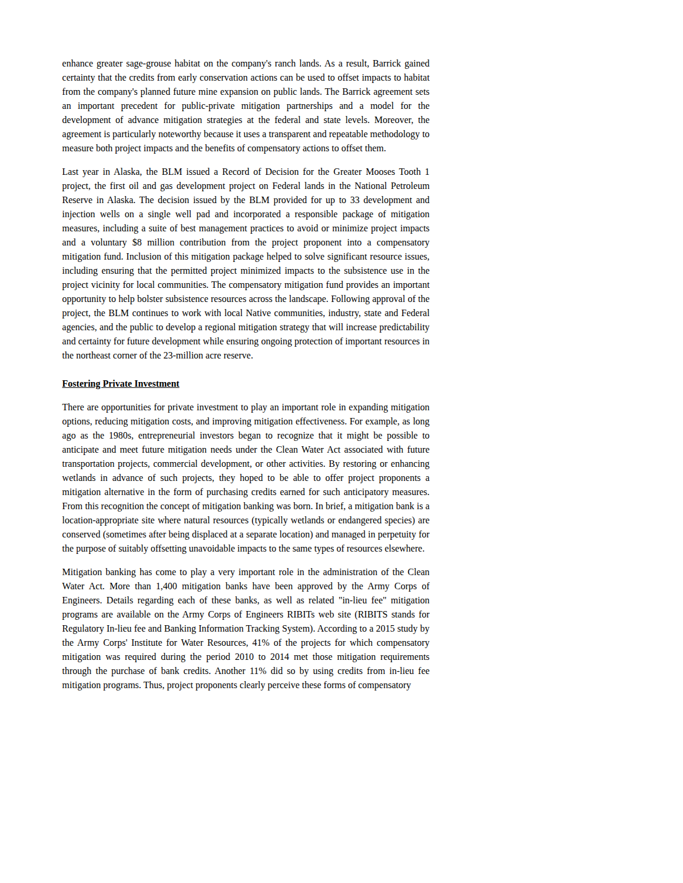enhance greater sage-grouse habitat on the company's ranch lands. As a result, Barrick gained certainty that the credits from early conservation actions can be used to offset impacts to habitat from the company's planned future mine expansion on public lands. The Barrick agreement sets an important precedent for public-private mitigation partnerships and a model for the development of advance mitigation strategies at the federal and state levels. Moreover, the agreement is particularly noteworthy because it uses a transparent and repeatable methodology to measure both project impacts and the benefits of compensatory actions to offset them.
Last year in Alaska, the BLM issued a Record of Decision for the Greater Mooses Tooth 1 project, the first oil and gas development project on Federal lands in the National Petroleum Reserve in Alaska. The decision issued by the BLM provided for up to 33 development and injection wells on a single well pad and incorporated a responsible package of mitigation measures, including a suite of best management practices to avoid or minimize project impacts and a voluntary $8 million contribution from the project proponent into a compensatory mitigation fund. Inclusion of this mitigation package helped to solve significant resource issues, including ensuring that the permitted project minimized impacts to the subsistence use in the project vicinity for local communities. The compensatory mitigation fund provides an important opportunity to help bolster subsistence resources across the landscape. Following approval of the project, the BLM continues to work with local Native communities, industry, state and Federal agencies, and the public to develop a regional mitigation strategy that will increase predictability and certainty for future development while ensuring ongoing protection of important resources in the northeast corner of the 23-million acre reserve.
Fostering Private Investment
There are opportunities for private investment to play an important role in expanding mitigation options, reducing mitigation costs, and improving mitigation effectiveness. For example, as long ago as the 1980s, entrepreneurial investors began to recognize that it might be possible to anticipate and meet future mitigation needs under the Clean Water Act associated with future transportation projects, commercial development, or other activities. By restoring or enhancing wetlands in advance of such projects, they hoped to be able to offer project proponents a mitigation alternative in the form of purchasing credits earned for such anticipatory measures. From this recognition the concept of mitigation banking was born. In brief, a mitigation bank is a location-appropriate site where natural resources (typically wetlands or endangered species) are conserved (sometimes after being displaced at a separate location) and managed in perpetuity for the purpose of suitably offsetting unavoidable impacts to the same types of resources elsewhere.
Mitigation banking has come to play a very important role in the administration of the Clean Water Act. More than 1,400 mitigation banks have been approved by the Army Corps of Engineers. Details regarding each of these banks, as well as related "in-lieu fee" mitigation programs are available on the Army Corps of Engineers RIBITs web site (RIBITS stands for Regulatory In-lieu fee and Banking Information Tracking System). According to a 2015 study by the Army Corps' Institute for Water Resources, 41% of the projects for which compensatory mitigation was required during the period 2010 to 2014 met those mitigation requirements through the purchase of bank credits. Another 11% did so by using credits from in-lieu fee mitigation programs. Thus, project proponents clearly perceive these forms of compensatory